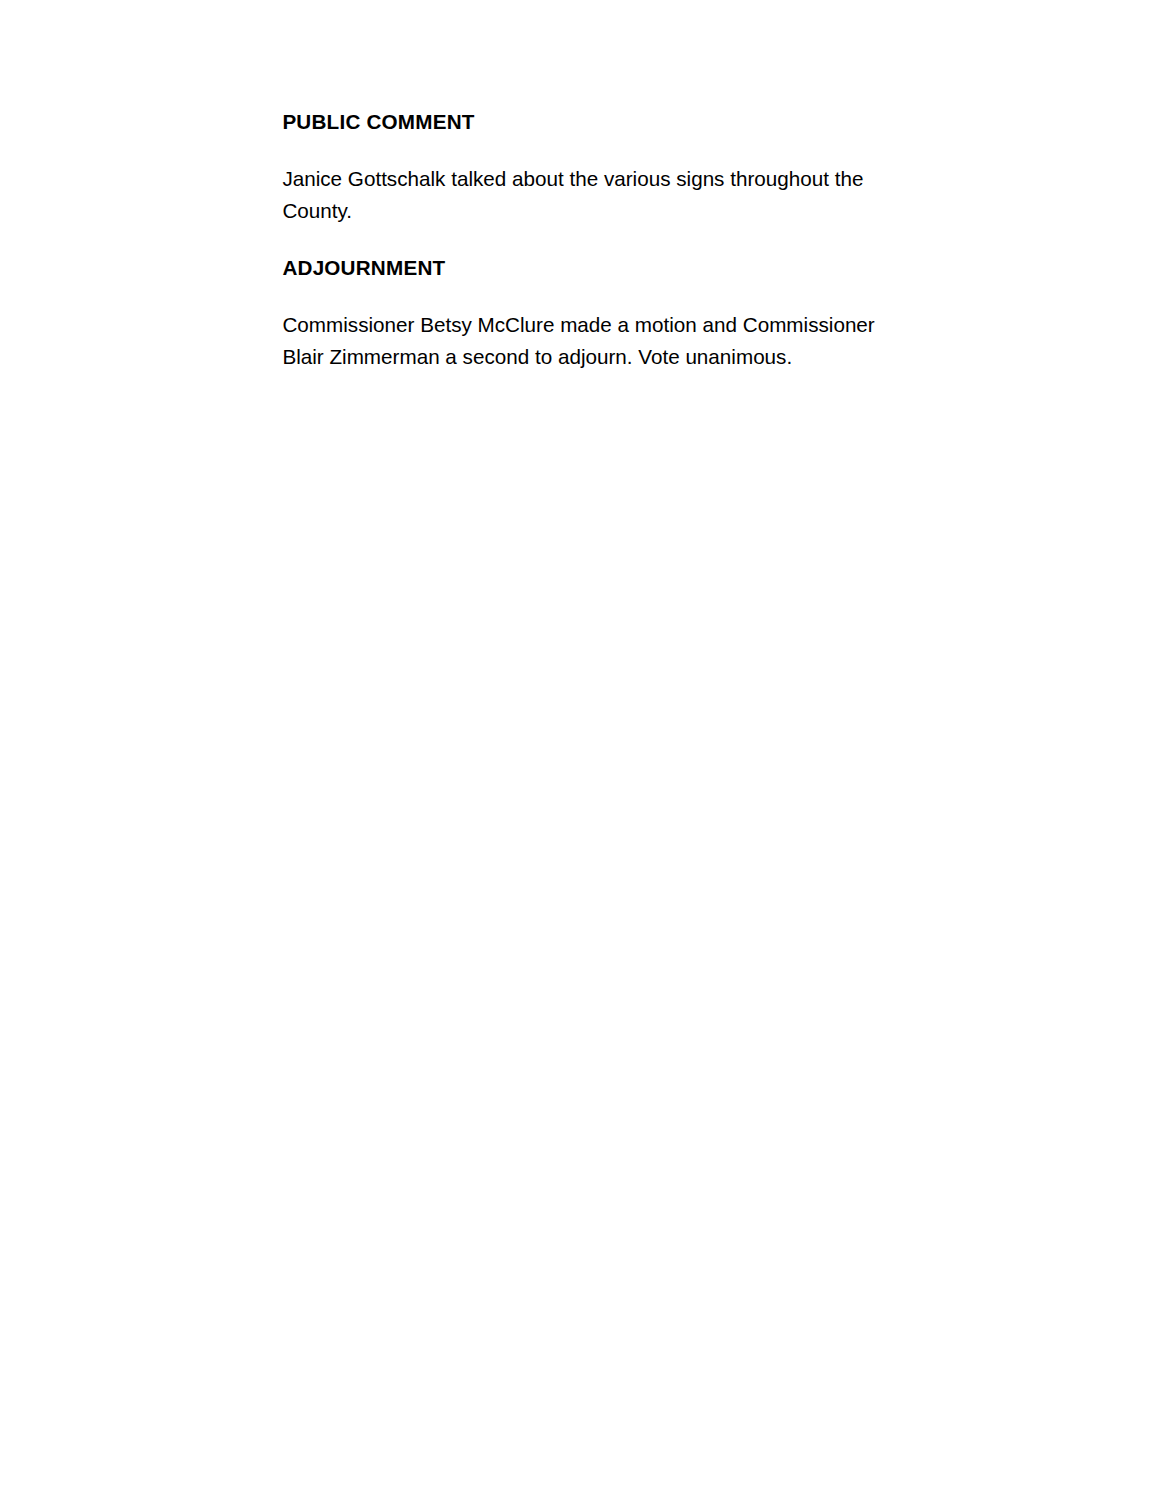PUBLIC COMMENT
Janice Gottschalk talked about the various signs throughout the County.
ADJOURNMENT
Commissioner Betsy McClure made a motion and Commissioner Blair Zimmerman a second to adjourn. Vote unanimous.